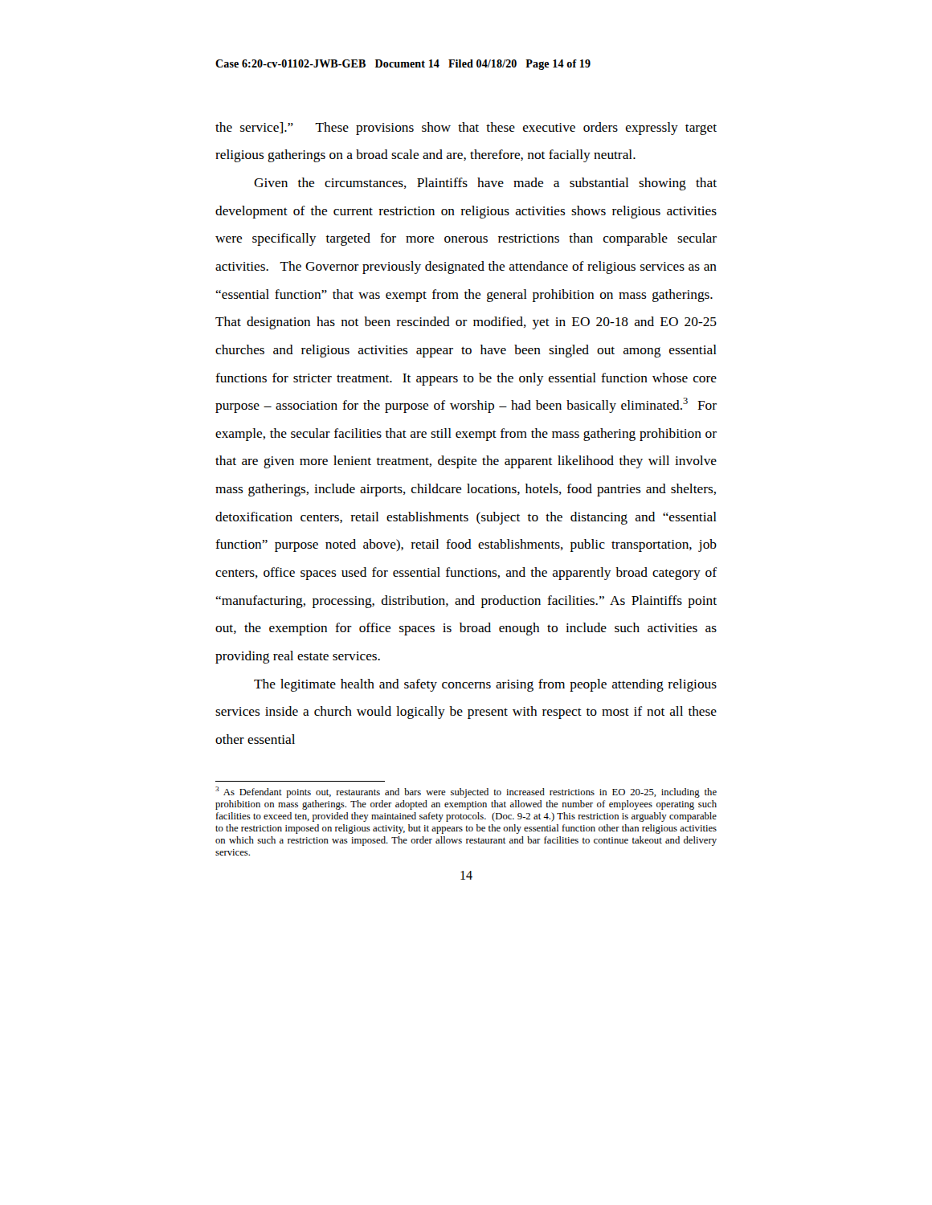Case 6:20-cv-01102-JWB-GEB Document 14 Filed 04/18/20 Page 14 of 19
the service].” These provisions show that these executive orders expressly target religious gatherings on a broad scale and are, therefore, not facially neutral.
Given the circumstances, Plaintiffs have made a substantial showing that development of the current restriction on religious activities shows religious activities were specifically targeted for more onerous restrictions than comparable secular activities. The Governor previously designated the attendance of religious services as an “essential function” that was exempt from the general prohibition on mass gatherings. That designation has not been rescinded or modified, yet in EO 20-18 and EO 20-25 churches and religious activities appear to have been singled out among essential functions for stricter treatment. It appears to be the only essential function whose core purpose – association for the purpose of worship – had been basically eliminated.3 For example, the secular facilities that are still exempt from the mass gathering prohibition or that are given more lenient treatment, despite the apparent likelihood they will involve mass gatherings, include airports, childcare locations, hotels, food pantries and shelters, detoxification centers, retail establishments (subject to the distancing and “essential function” purpose noted above), retail food establishments, public transportation, job centers, office spaces used for essential functions, and the apparently broad category of “manufacturing, processing, distribution, and production facilities.” As Plaintiffs point out, the exemption for office spaces is broad enough to include such activities as providing real estate services.
The legitimate health and safety concerns arising from people attending religious services inside a church would logically be present with respect to most if not all these other essential
3 As Defendant points out, restaurants and bars were subjected to increased restrictions in EO 20-25, including the prohibition on mass gatherings. The order adopted an exemption that allowed the number of employees operating such facilities to exceed ten, provided they maintained safety protocols. (Doc. 9-2 at 4.) This restriction is arguably comparable to the restriction imposed on religious activity, but it appears to be the only essential function other than religious activities on which such a restriction was imposed. The order allows restaurant and bar facilities to continue takeout and delivery services.
14